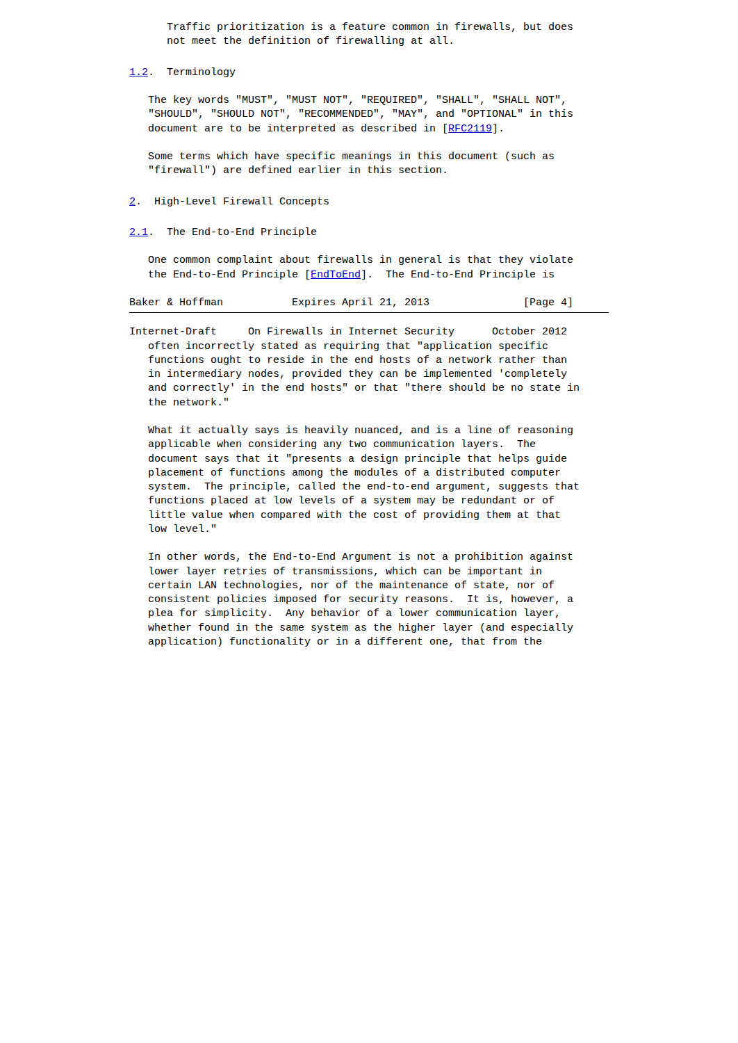Traffic prioritization is a feature common in firewalls, but does
      not meet the definition of firewalling at all.
1.2.  Terminology

   The key words "MUST", "MUST NOT", "REQUIRED", "SHALL", "SHALL NOT",
   "SHOULD", "SHOULD NOT", "RECOMMENDED", "MAY", and "OPTIONAL" in this
   document are to be interpreted as described in [RFC2119].

   Some terms which have specific meanings in this document (such as
   "firewall") are defined earlier in this section.
2.  High-Level Firewall Concepts
2.1.  The End-to-End Principle

   One common complaint about firewalls in general is that they violate
   the End-to-End Principle [EndToEnd].  The End-to-End Principle is
Baker & Hoffman           Expires April 21, 2013               [Page 4]
Internet-Draft     On Firewalls in Internet Security      October 2012
   often incorrectly stated as requiring that "application specific
   functions ought to reside in the end hosts of a network rather than
   in intermediary nodes, provided they can be implemented 'completely
   and correctly' in the end hosts" or that "there should be no state in
   the network."

   What it actually says is heavily nuanced, and is a line of reasoning
   applicable when considering any two communication layers.  The
   document says that it "presents a design principle that helps guide
   placement of functions among the modules of a distributed computer
   system.  The principle, called the end-to-end argument, suggests that
   functions placed at low levels of a system may be redundant or of
   little value when compared with the cost of providing them at that
   low level."

   In other words, the End-to-End Argument is not a prohibition against
   lower layer retries of transmissions, which can be important in
   certain LAN technologies, nor of the maintenance of state, nor of
   consistent policies imposed for security reasons.  It is, however, a
   plea for simplicity.  Any behavior of a lower communication layer,
   whether found in the same system as the higher layer (and especially
   application) functionality or in a different one, that from the